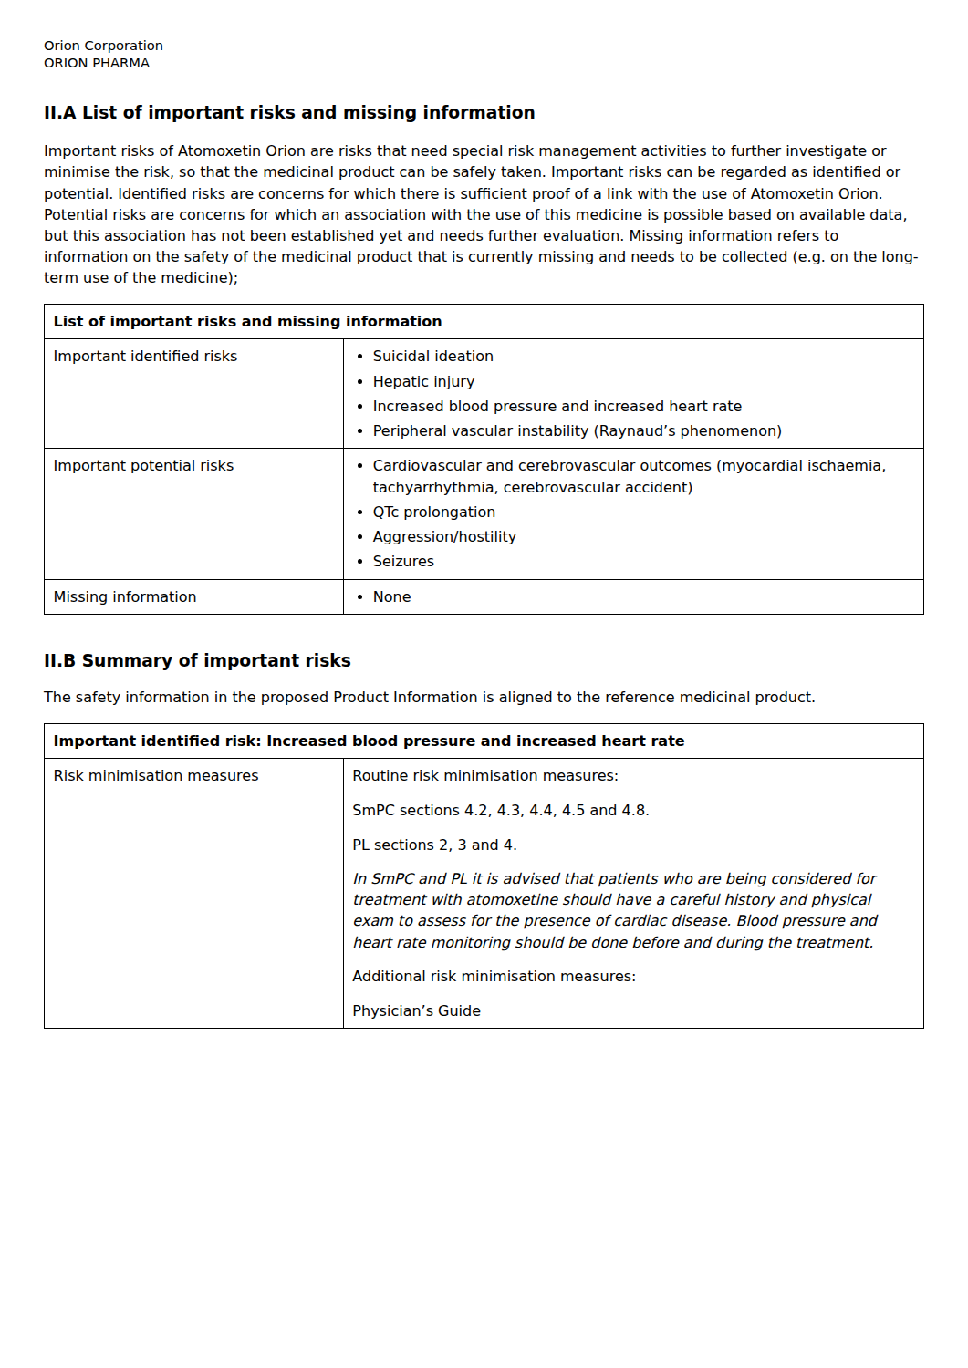Orion Corporation
ORION PHARMA
II.A List of important risks and missing information
Important risks of Atomoxetin Orion are risks that need special risk management activities to further investigate or minimise the risk, so that the medicinal product can be safely taken. Important risks can be regarded as identified or potential. Identified risks are concerns for which there is sufficient proof of a link with the use of Atomoxetin Orion. Potential risks are concerns for which an association with the use of this medicine is possible based on available data, but this association has not been established yet and needs further evaluation. Missing information refers to information on the safety of the medicinal product that is currently missing and needs to be collected (e.g. on the long-term use of the medicine);
| List of important risks and missing information |
| --- |
| Important identified risks | Suicidal ideation Hepatic injury Increased blood pressure and increased heart rate Peripheral vascular instability (Raynaud’s phenomenon) |
| Important potential risks | Cardiovascular and cerebrovascular outcomes (myocardial ischaemia, tachyarrhythmia, cerebrovascular accident) QTc prolongation Aggression/hostility Seizures |
| Missing information | None |
II.B Summary of important risks
The safety information in the proposed Product Information is aligned to the reference medicinal product.
| Important identified risk: Increased blood pressure and increased heart rate |
| --- |
| Risk minimisation measures | Routine risk minimisation measures: SmPC sections 4.2, 4.3, 4.4, 4.5 and 4.8. PL sections 2, 3 and 4. In SmPC and PL it is advised that patients who are being considered for treatment with atomoxetine should have a careful history and physical exam to assess for the presence of cardiac disease. Blood pressure and heart rate monitoring should be done before and during the treatment. Additional risk minimisation measures: Physician’s Guide |